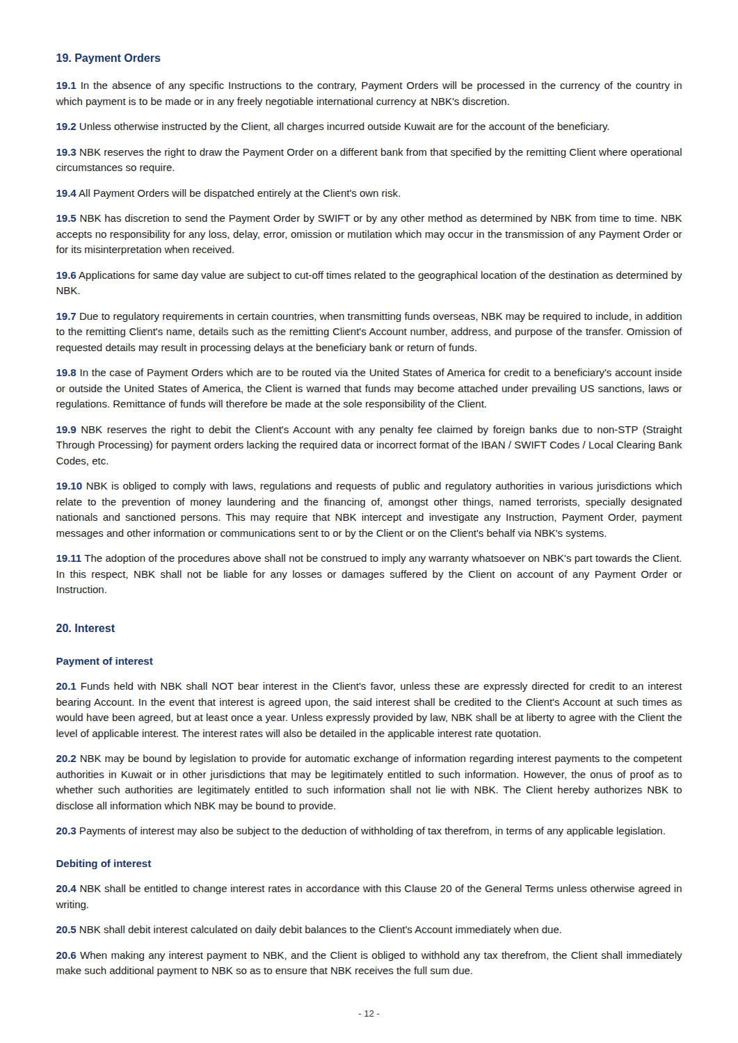19. Payment Orders
19.1 In the absence of any specific Instructions to the contrary, Payment Orders will be processed in the currency of the country in which payment is to be made or in any freely negotiable international currency at NBK's discretion.
19.2 Unless otherwise instructed by the Client, all charges incurred outside Kuwait are for the account of the beneficiary.
19.3 NBK reserves the right to draw the Payment Order on a different bank from that specified by the remitting Client where operational circumstances so require.
19.4 All Payment Orders will be dispatched entirely at the Client's own risk.
19.5 NBK has discretion to send the Payment Order by SWIFT or by any other method as determined by NBK from time to time. NBK accepts no responsibility for any loss, delay, error, omission or mutilation which may occur in the transmission of any Payment Order or for its misinterpretation when received.
19.6 Applications for same day value are subject to cut-off times related to the geographical location of the destination as determined by NBK.
19.7 Due to regulatory requirements in certain countries, when transmitting funds overseas, NBK may be required to include, in addition to the remitting Client's name, details such as the remitting Client's Account number, address, and purpose of the transfer. Omission of requested details may result in processing delays at the beneficiary bank or return of funds.
19.8 In the case of Payment Orders which are to be routed via the United States of America for credit to a beneficiary's account inside or outside the United States of America, the Client is warned that funds may become attached under prevailing US sanctions, laws or regulations. Remittance of funds will therefore be made at the sole responsibility of the Client.
19.9 NBK reserves the right to debit the Client's Account with any penalty fee claimed by foreign banks due to non-STP (Straight Through Processing) for payment orders lacking the required data or incorrect format of the IBAN / SWIFT Codes / Local Clearing Bank Codes, etc.
19.10 NBK is obliged to comply with laws, regulations and requests of public and regulatory authorities in various jurisdictions which relate to the prevention of money laundering and the financing of, amongst other things, named terrorists, specially designated nationals and sanctioned persons. This may require that NBK intercept and investigate any Instruction, Payment Order, payment messages and other information or communications sent to or by the Client or on the Client's behalf via NBK's systems.
19.11 The adoption of the procedures above shall not be construed to imply any warranty whatsoever on NBK's part towards the Client. In this respect, NBK shall not be liable for any losses or damages suffered by the Client on account of any Payment Order or Instruction.
20. Interest
Payment of interest
20.1 Funds held with NBK shall NOT bear interest in the Client's favor, unless these are expressly directed for credit to an interest bearing Account. In the event that interest is agreed upon, the said interest shall be credited to the Client's Account at such times as would have been agreed, but at least once a year. Unless expressly provided by law, NBK shall be at liberty to agree with the Client the level of applicable interest. The interest rates will also be detailed in the applicable interest rate quotation.
20.2 NBK may be bound by legislation to provide for automatic exchange of information regarding interest payments to the competent authorities in Kuwait or in other jurisdictions that may be legitimately entitled to such information. However, the onus of proof as to whether such authorities are legitimately entitled to such information shall not lie with NBK. The Client hereby authorizes NBK to disclose all information which NBK may be bound to provide.
20.3 Payments of interest may also be subject to the deduction of withholding of tax therefrom, in terms of any applicable legislation.
Debiting of interest
20.4 NBK shall be entitled to change interest rates in accordance with this Clause 20 of the General Terms unless otherwise agreed in writing.
20.5 NBK shall debit interest calculated on daily debit balances to the Client's Account immediately when due.
20.6 When making any interest payment to NBK, and the Client is obliged to withhold any tax therefrom, the Client shall immediately make such additional payment to NBK so as to ensure that NBK receives the full sum due.
- 12 -